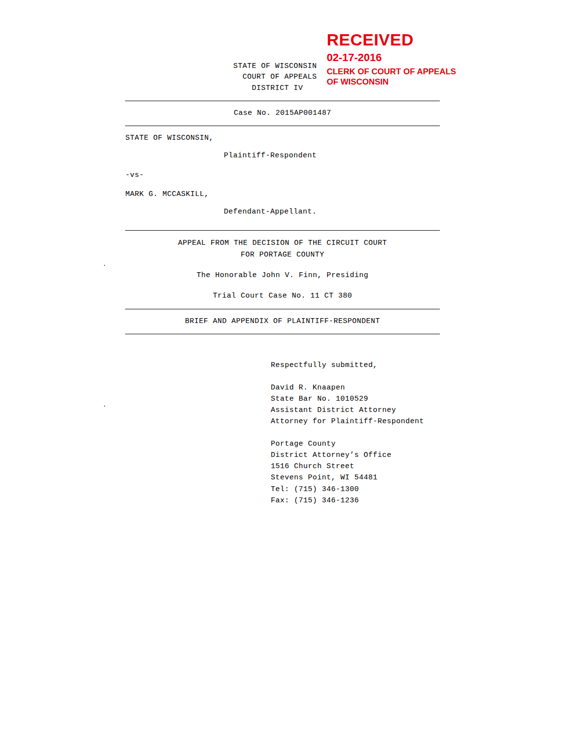RECEIVED
02-17-2016
CLERK OF COURT OF APPEALS
OF WISCONSIN
STATE OF WISCONSIN
COURT OF APPEALS
DISTRICT IV
Case No. 2015AP001487
STATE OF WISCONSIN,
Plaintiff-Respondent
-vs-
MARK G. MCCASKILL,
Defendant-Appellant.
APPEAL FROM THE DECISION OF THE CIRCUIT COURT
FOR PORTAGE COUNTY
The Honorable John V. Finn, Presiding
Trial Court Case No. 11 CT 380
BRIEF AND APPENDIX OF PLAINTIFF-RESPONDENT
Respectfully submitted,
David R. Knaapen
State Bar No. 1010529
Assistant District Attorney
Attorney for Plaintiff-Respondent
Portage County
District Attorney’s Office
1516 Church Street
Stevens Point, WI 54481
Tel: (715) 346-1300
Fax: (715) 346-1236
.
.